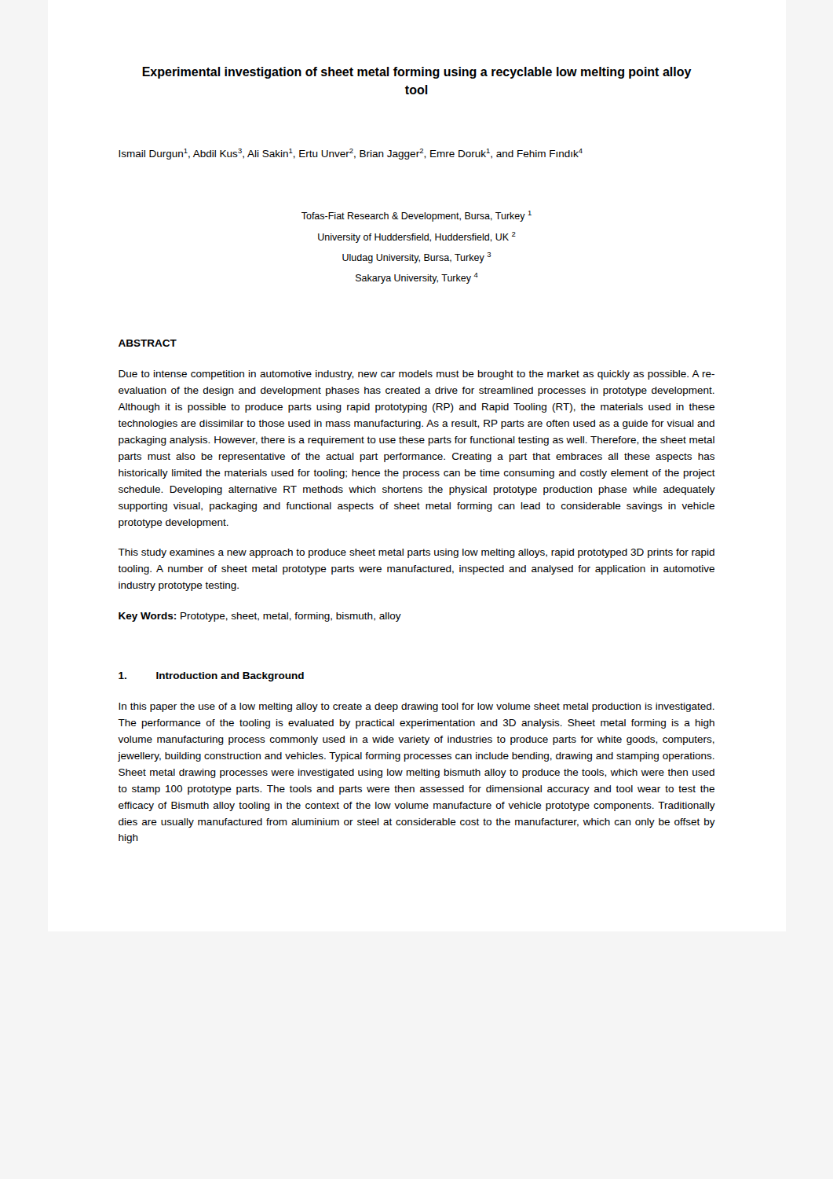Experimental investigation of sheet metal forming using a recyclable low melting point alloy tool
Ismail Durgun1, Abdil Kus3, Ali Sakin1, Ertu Unver2, Brian Jagger2, Emre Doruk1, and Fehim Fındık4
Tofas-Fiat Research & Development, Bursa, Turkey 1
University of Huddersfield, Huddersfield, UK 2
Uludag University, Bursa, Turkey 3
Sakarya University, Turkey 4
ABSTRACT
Due to intense competition in automotive industry, new car models must be brought to the market as quickly as possible. A re-evaluation of the design and development phases has created a drive for streamlined processes in prototype development. Although it is possible to produce parts using rapid prototyping (RP) and Rapid Tooling (RT), the materials used in these technologies are dissimilar to those used in mass manufacturing. As a result, RP parts are often used as a guide for visual and packaging analysis. However, there is a requirement to use these parts for functional testing as well. Therefore, the sheet metal parts must also be representative of the actual part performance. Creating a part that embraces all these aspects has historically limited the materials used for tooling; hence the process can be time consuming and costly element of the project schedule. Developing alternative RT methods which shortens the physical prototype production phase while adequately supporting visual, packaging and functional aspects of sheet metal forming can lead to considerable savings in vehicle prototype development.
This study examines a new approach to produce sheet metal parts using low melting alloys, rapid prototyped 3D prints for rapid tooling. A number of sheet metal prototype parts were manufactured, inspected and analysed for application in automotive industry prototype testing.
Key Words: Prototype, sheet, metal, forming, bismuth, alloy
1. Introduction and Background
In this paper the use of a low melting alloy to create a deep drawing tool for low volume sheet metal production is investigated. The performance of the tooling is evaluated by practical experimentation and 3D analysis. Sheet metal forming is a high volume manufacturing process commonly used in a wide variety of industries to produce parts for white goods, computers, jewellery, building construction and vehicles. Typical forming processes can include bending, drawing and stamping operations. Sheet metal drawing processes were investigated using low melting bismuth alloy to produce the tools, which were then used to stamp 100 prototype parts. The tools and parts were then assessed for dimensional accuracy and tool wear to test the efficacy of Bismuth alloy tooling in the context of the low volume manufacture of vehicle prototype components. Traditionally dies are usually manufactured from aluminium or steel at considerable cost to the manufacturer, which can only be offset by high